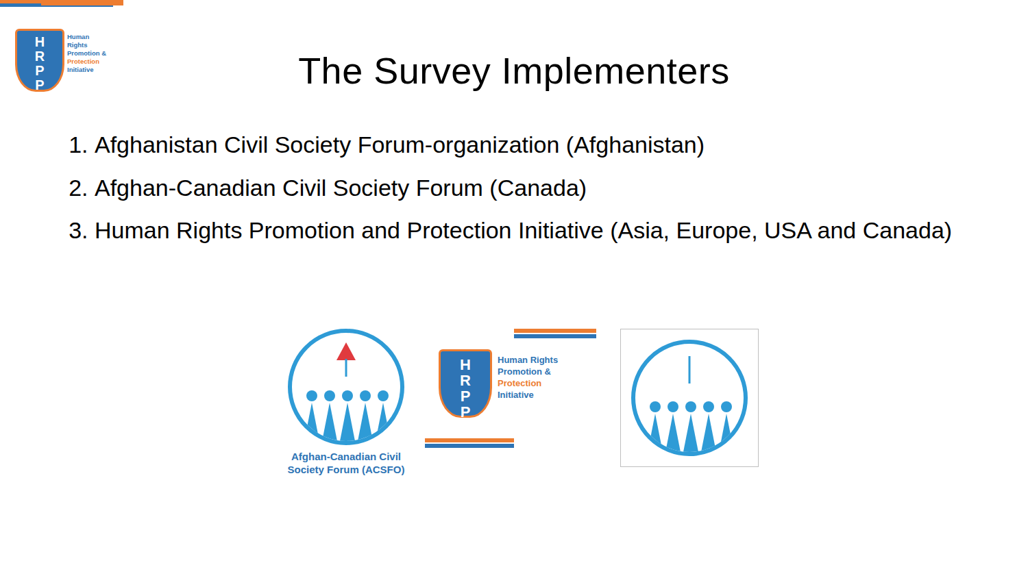HRPP
Human Rights
Promotion &
Protection
Initiative
The Survey Implementers
Afghanistan Civil Society Forum-organization (Afghanistan)
Afghan-Canadian Civil Society Forum (Canada)
Human Rights Promotion and Protection Initiative (Asia, Europe, USA and Canada)
Afghan-Canadian Civil
Society Forum (ACSFO)
HRPP
Human Rights
Promotion &
Protection
Initiative